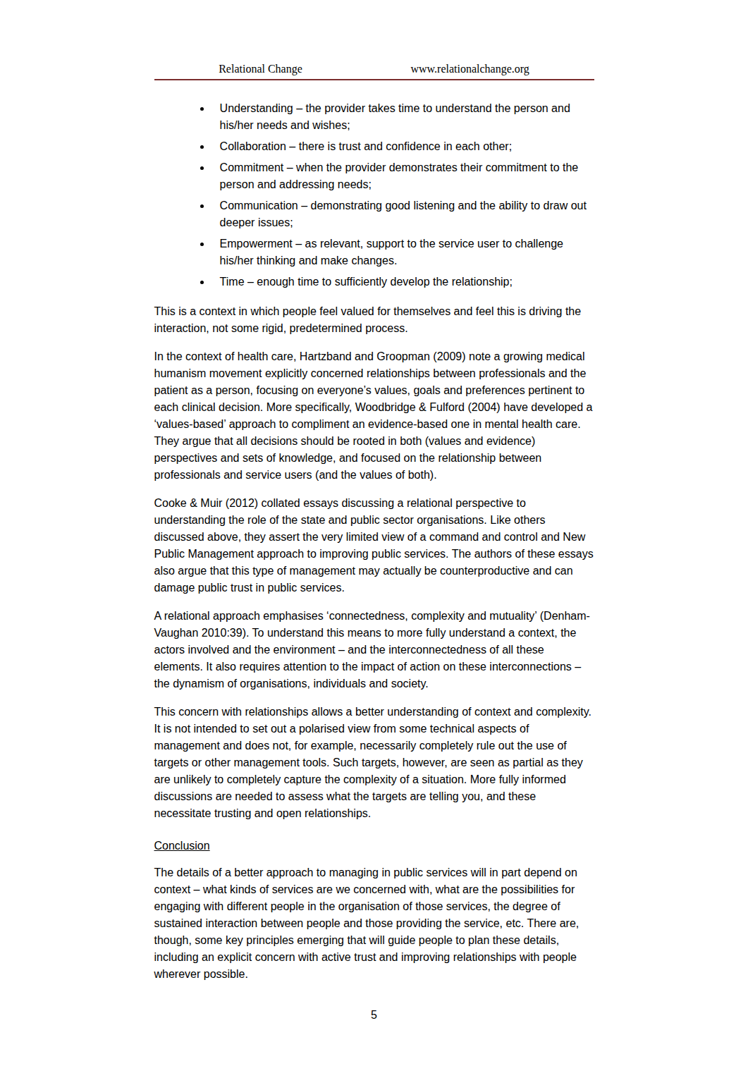Relational Change www.relationalchange.org
Understanding – the provider takes time to understand the person and his/her needs and wishes;
Collaboration – there is trust and confidence in each other;
Commitment – when the provider demonstrates their commitment to the person and addressing needs;
Communication – demonstrating good listening and the ability to draw out deeper issues;
Empowerment – as relevant, support to the service user to challenge his/her thinking and make changes.
Time – enough time to sufficiently develop the relationship;
This is a context in which people feel valued for themselves and feel this is driving the interaction, not some rigid, predetermined process.
In the context of health care, Hartzband and Groopman (2009) note a growing medical humanism movement explicitly concerned relationships between professionals and the patient as a person, focusing on everyone’s values, goals and preferences pertinent to each clinical decision. More specifically, Woodbridge & Fulford (2004) have developed a ‘values-based’ approach to compliment an evidence-based one in mental health care. They argue that all decisions should be rooted in both (values and evidence) perspectives and sets of knowledge, and focused on the relationship between professionals and service users (and the values of both).
Cooke & Muir (2012) collated essays discussing a relational perspective to understanding the role of the state and public sector organisations. Like others discussed above, they assert the very limited view of a command and control and New Public Management approach to improving public services. The authors of these essays also argue that this type of management may actually be counterproductive and can damage public trust in public services.
A relational approach emphasises ‘connectedness, complexity and mutuality’ (Denham-Vaughan 2010:39). To understand this means to more fully understand a context, the actors involved and the environment – and the interconnectedness of all these elements. It also requires attention to the impact of action on these interconnections – the dynamism of organisations, individuals and society.
This concern with relationships allows a better understanding of context and complexity. It is not intended to set out a polarised view from some technical aspects of management and does not, for example, necessarily completely rule out the use of targets or other management tools. Such targets, however, are seen as partial as they are unlikely to completely capture the complexity of a situation. More fully informed discussions are needed to assess what the targets are telling you, and these necessitate trusting and open relationships.
Conclusion
The details of a better approach to managing in public services will in part depend on context – what kinds of services are we concerned with, what are the possibilities for engaging with different people in the organisation of those services, the degree of sustained interaction between people and those providing the service, etc. There are, though, some key principles emerging that will guide people to plan these details, including an explicit concern with active trust and improving relationships with people wherever possible.
5